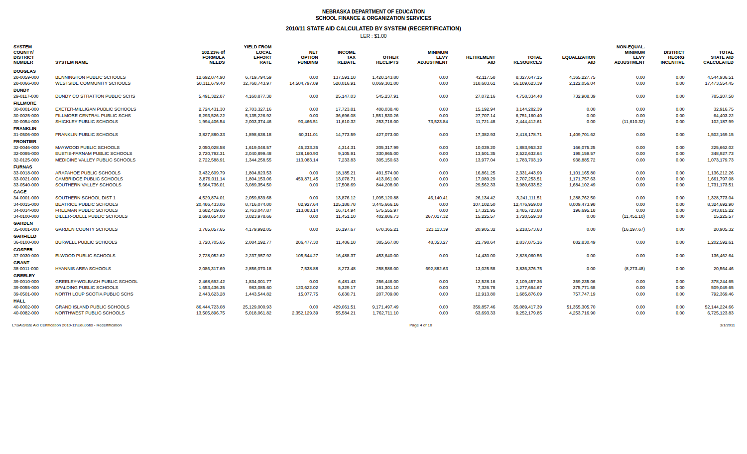NEBRASKA DEPARTMENT OF EDUCATION
SCHOOL FINANCE & ORGANIZATION SERVICES
2010/11 STATE AID CALCULATED BY SYSTEM (RECERTIFICATION)
LER : $1.00
| SYSTEM COUNTY/ DISTRICT NUMBER | SYSTEM NAME | 102.23% of FORMULA NEEDS | YIELD FROM LOCAL EFFORT RATE | NET OPTION FUNDING | INCOME TAX REBATE | OTHER RECEIPTS | MINIMUM LEVY ADJUSTMENT | RETIREMENT AID | TOTAL RESOURCES | EQUALIZATION AID | NON-EQUAL. MINIMUM LEVY ADJUSTMENT | DISTRICT REORG INCENTIVE | TOTAL STATE AID CALCULATED |
| --- | --- | --- | --- | --- | --- | --- | --- | --- | --- | --- | --- | --- | --- |
| DOUGLAS |
| 28-0059-000 | BENNINGTON PUBLIC SCHOOLS | 12,692,874.90 | 6,719,794.59 | 0.00 | 137,591.18 | 1,428,143.80 | 0.00 | 42,117.58 | 8,327,647.15 | 4,365,227.75 | 0.00 | 0.00 | 4,544,936.51 |
| 28-0066-000 | WESTSIDE COMMUNITY SCHOOLS | 58,311,679.40 | 32,768,743.97 | 14,504,797.89 | 528,016.91 | 8,069,381.00 | 0.00 | 318,683.61 | 56,189,623.39 | 2,122,056.04 | 0.00 | 0.00 | 17,473,554.45 |
| DUNDY |
| 29-0117-000 | DUNDY CO STRATTON PUBLIC SCHS | 5,491,322.87 | 4,160,877.38 | 0.00 | 25,147.03 | 545,237.91 | 0.00 | 27,072.16 | 4,758,334.48 | 732,988.39 | 0.00 | 0.00 | 785,207.58 |
| FILLMORE |
| 30-0001-000 | EXETER-MILLIGAN PUBLIC SCHOOLS | 2,724,431.30 | 2,703,327.16 | 0.00 | 17,723.81 | 408,038.48 | 0.00 | 15,192.94 | 3,144,282.39 | 0.00 | 0.00 | 0.00 | 32,916.75 |
| 30-0025-000 | FILLMORE CENTRAL PUBLIC SCHS | 6,293,526.22 | 5,135,226.92 | 0.00 | 36,696.08 | 1,551,530.26 | 0.00 | 27,707.14 | 6,751,160.40 | 0.00 | 0.00 | 0.00 | 64,403.22 |
| 30-0054-000 | SHICKLEY PUBLIC SCHOOLS | 1,994,406.54 | 2,003,374.46 | 90,466.51 | 11,610.32 | 253,716.00 | 73,523.84 | 11,721.48 | 2,444,412.61 | 0.00 | (11,610.32) | 0.00 | 102,187.99 |
| FRANKLIN |
| 31-0506-000 | FRANKLIN PUBLIC SCHOOLS | 3,827,880.33 | 1,898,638.18 | 60,311.01 | 14,773.59 | 427,073.00 | 0.00 | 17,382.93 | 2,418,178.71 | 1,409,701.62 | 0.00 | 0.00 | 1,502,169.15 |
| FRONTIER |
| 32-0046-000 | MAYWOOD PUBLIC SCHOOLS | 2,050,028.58 | 1,619,048.57 | 45,233.26 | 4,314.31 | 205,317.99 | 0.00 | 10,039.20 | 1,883,953.32 | 166,075.25 | 0.00 | 0.00 | 225,662.02 |
| 32-0095-000 | EUSTIS-FARNAM PUBLIC SCHOOLS | 2,720,792.31 | 2,040,899.48 | 128,160.90 | 9,105.91 | 330,965.00 | 0.00 | 13,501.35 | 2,522,632.64 | 198,159.57 | 0.00 | 0.00 | 348,927.73 |
| 32-0125-000 | MEDICINE VALLEY PUBLIC SCHOOLS | 2,722,588.91 | 1,344,258.55 | 113,083.14 | 7,233.83 | 305,150.63 | 0.00 | 13,977.04 | 1,783,703.19 | 938,885.72 | 0.00 | 0.00 | 1,073,179.73 |
| FURNAS |
| 33-0018-000 | ARAPAHOE PUBLIC SCHOOLS | 3,432,609.79 | 1,804,823.53 | 0.00 | 18,185.21 | 491,574.00 | 0.00 | 16,861.25 | 2,331,443.99 | 1,101,165.80 | 0.00 | 0.00 | 1,136,212.26 |
| 33-0021-000 | CAMBRIDGE PUBLIC SCHOOLS | 3,879,011.14 | 1,804,153.06 | 459,871.45 | 13,078.71 | 413,061.00 | 0.00 | 17,089.29 | 2,707,253.51 | 1,171,757.63 | 0.00 | 0.00 | 1,661,797.08 |
| 33-0540-000 | SOUTHERN VALLEY SCHOOLS | 5,664,736.01 | 3,089,354.50 | 0.00 | 17,508.69 | 844,208.00 | 0.00 | 29,562.33 | 3,980,633.52 | 1,684,102.49 | 0.00 | 0.00 | 1,731,173.51 |
| GAGE |
| 34-0001-000 | SOUTHERN SCHOOL DIST 1 | 4,529,874.01 | 2,059,839.68 | 0.00 | 13,876.12 | 1,095,120.88 | 46,140.41 | 26,134.42 | 3,241,111.51 | 1,288,762.50 | 0.00 | 0.00 | 1,328,773.04 |
| 34-0015-000 | BEATRICE PUBLIC SCHOOLS | 20,486,433.06 | 8,716,074.00 | 82,927.64 | 125,188.78 | 3,445,666.16 | 0.00 | 107,102.50 | 12,476,959.08 | 8,009,473.98 | 0.00 | 0.00 | 8,324,692.90 |
| 34-0034-000 | FREEMAN PUBLIC SCHOOLS | 3,682,419.06 | 2,763,047.87 | 113,083.14 | 16,714.94 | 575,555.97 | 0.00 | 17,321.95 | 3,485,723.88 | 196,695.18 | 0.00 | 0.00 | 343,815.22 |
| 34-0100-000 | DILLER-ODELL PUBLIC SCHOOLS | 2,698,654.00 | 3,023,978.66 | 0.00 | 11,451.10 | 402,886.73 | 267,017.32 | 15,225.57 | 3,720,559.38 | 0.00 | (11,451.10) | 0.00 | 15,225.57 |
| GARDEN |
| 35-0001-000 | GARDEN COUNTY SCHOOLS | 3,765,857.65 | 4,179,992.05 | 0.00 | 16,197.67 | 678,365.21 | 323,113.39 | 20,905.32 | 5,218,573.63 | 0.00 | (16,197.67) | 0.00 | 20,905.32 |
| GARFIELD |
| 36-0100-000 | BURWELL PUBLIC SCHOOLS | 3,720,705.65 | 2,084,192.77 | 286,477.30 | 11,486.18 | 385,567.00 | 48,353.27 | 21,798.64 | 2,837,875.16 | 882,830.49 | 0.00 | 0.00 | 1,202,592.61 |
| GOSPER |
| 37-0030-000 | ELWOOD PUBLIC SCHOOLS | 2,728,052.62 | 2,237,957.92 | 105,544.27 | 16,488.37 | 453,640.00 | 0.00 | 14,430.00 | 2,828,060.56 | 0.00 | 0.00 | 0.00 | 136,462.64 |
| GRANT |
| 38-0011-000 | HYANNIS AREA SCHOOLS | 2,086,317.69 | 2,856,070.18 | 7,538.88 | 8,273.48 | 258,586.00 | 692,882.63 | 13,025.58 | 3,836,376.75 | 0.00 | (8,273.48) | 0.00 | 20,564.46 |
| GREELEY |
| 39-0010-000 | GREELEY-WOLBACH PUBLIC SCHOOL | 2,468,692.42 | 1,834,001.77 | 0.00 | 6,481.43 | 256,446.00 | 0.00 | 12,528.16 | 2,109,457.36 | 359,235.06 | 0.00 | 0.00 | 378,244.65 |
| 39-0055-000 | SPALDING PUBLIC SCHOOLS | 1,653,436.35 | 983,085.60 | 120,622.02 | 5,329.17 | 161,301.10 | 0.00 | 7,326.78 | 1,277,664.67 | 375,771.68 | 0.00 | 0.00 | 509,049.65 |
| 39-0501-000 | NORTH LOUP SCOTIA PUBLIC SCHS | 2,443,623.28 | 1,443,544.82 | 15,077.75 | 6,630.71 | 207,709.00 | 0.00 | 12,913.80 | 1,685,876.09 | 757,747.19 | 0.00 | 0.00 | 792,369.46 |
| HALL |
| 40-0002-000 | GRAND ISLAND PUBLIC SCHOOLS | 86,444,723.08 | 25,129,000.93 | 0.00 | 429,061.51 | 9,171,497.49 | 0.00 | 359,857.46 | 35,089,417.39 | 51,355,305.70 | 0.00 | 0.00 | 52,144,224.66 |
| 40-0082-000 | NORTHWEST PUBLIC SCHOOLS | 13,505,896.75 | 5,018,061.82 | 2,352,129.39 | 55,584.21 | 1,762,711.10 | 0.00 | 63,693.33 | 9,252,179.85 | 4,253,716.90 | 0.00 | 0.00 | 6,725,123.83 |
L:\SA\State Aid Certification 2010-11\EduJobs - Recertification
Page 4 of 10
3/1/2011